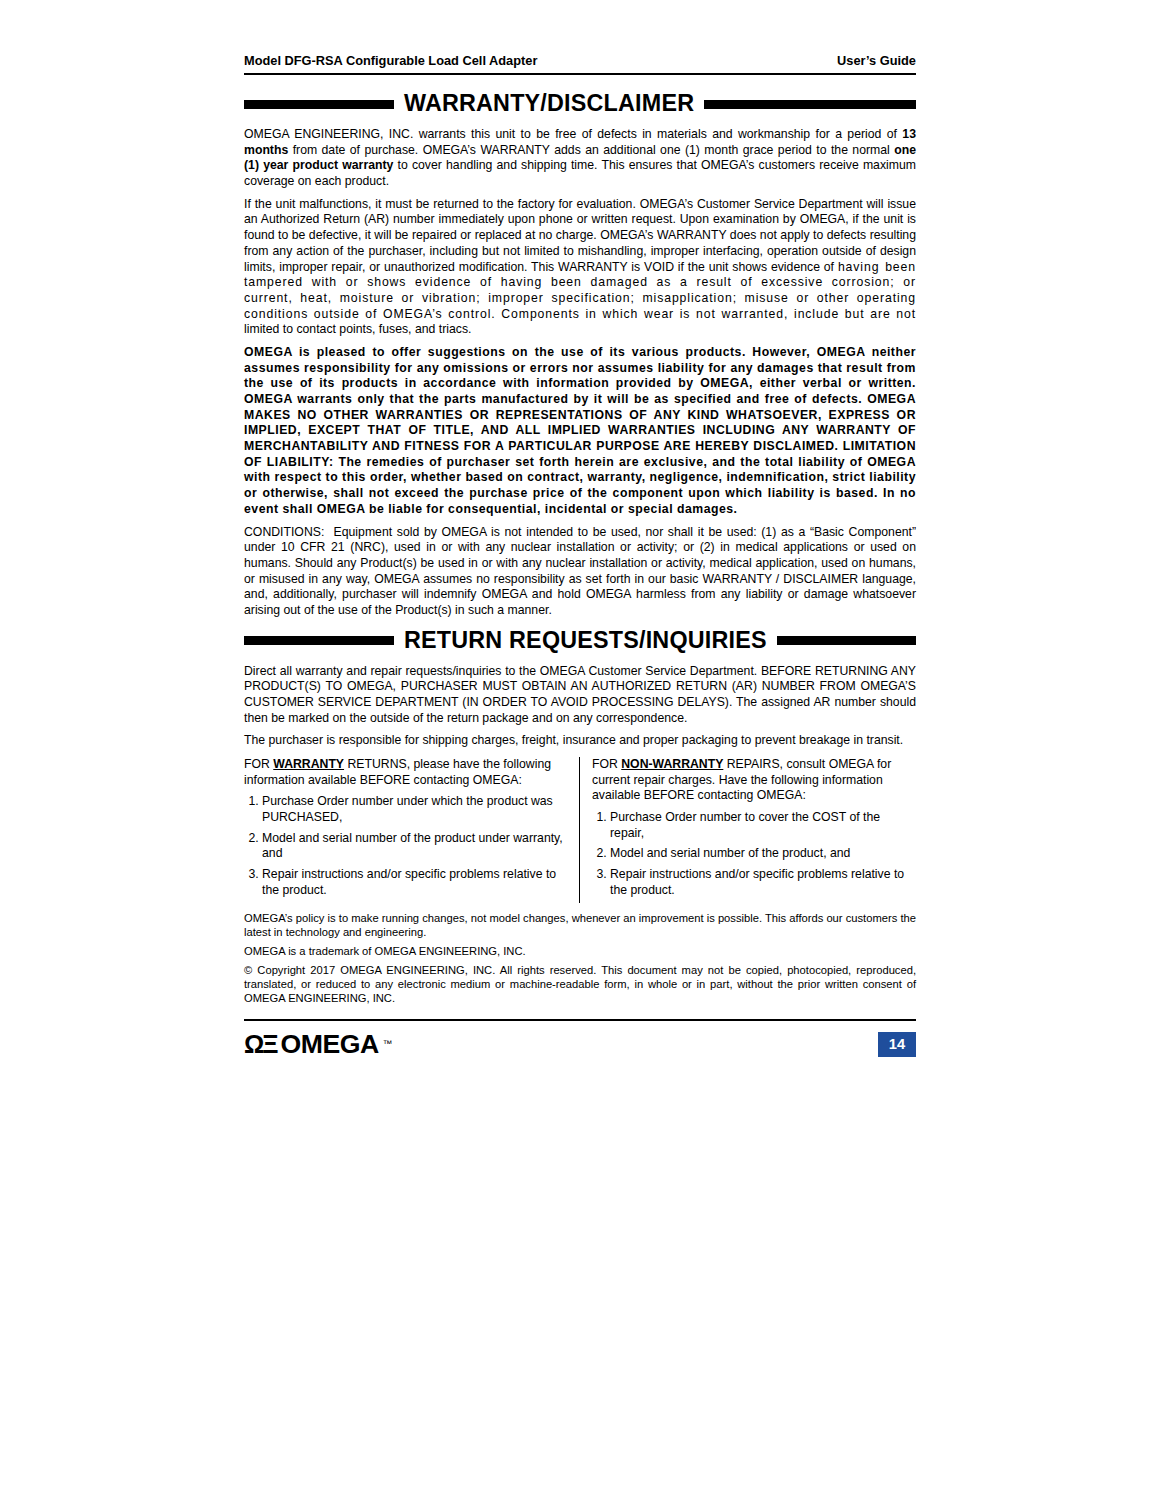Model DFG-RSA Configurable Load Cell Adapter
User’s Guide
WARRANTY/DISCLAIMER
OMEGA ENGINEERING, INC. warrants this unit to be free of defects in materials and workmanship for a period of 13 months from date of purchase. OMEGA’s WARRANTY adds an additional one (1) month grace period to the normal one (1) year product warranty to cover handling and shipping time. This ensures that OMEGA’s customers receive maximum coverage on each product.
If the unit malfunctions, it must be returned to the factory for evaluation. OMEGA’s Customer Service Department will issue an Authorized Return (AR) number immediately upon phone or written request. Upon examination by OMEGA, if the unit is found to be defective, it will be repaired or replaced at no charge. OMEGA’s WARRANTY does not apply to defects resulting from any action of the purchaser, including but not limited to mishandling, improper interfacing, operation outside of design limits, improper repair, or unauthorized modification. This WARRANTY is VOID if the unit shows evidence of having been tampered with or shows evidence of having been damaged as a result of excessive corrosion; or current, heat, moisture or vibration; improper specification; misapplication; misuse or other operating conditions outside of OMEGA’s control. Components in which wear is not warranted, include but are not limited to contact points, fuses, and triacs.
OMEGA is pleased to offer suggestions on the use of its various products. However, OMEGA neither assumes responsibility for any omissions or errors nor assumes liability for any damages that result from the use of its products in accordance with information provided by OMEGA, either verbal or written. OMEGA warrants only that the parts manufactured by it will be as specified and free of defects. OMEGA MAKES NO OTHER WARRANTIES OR REPRESENTATIONS OF ANY KIND WHATSOEVER, EXPRESS OR IMPLIED, EXCEPT THAT OF TITLE, AND ALL IMPLIED WARRANTIES INCLUDING ANY WARRANTY OF MERCHANTABILITY AND FITNESS FOR A PARTICULAR PURPOSE ARE HEREBY DISCLAIMED. LIMITATION OF LIABILITY: The remedies of purchaser set forth herein are exclusive, and the total liability of OMEGA with respect to this order, whether based on contract, warranty, negligence, indemnification, strict liability or otherwise, shall not exceed the purchase price of the component upon which liability is based. In no event shall OMEGA be liable for consequential, incidental or special damages.
CONDITIONS: Equipment sold by OMEGA is not intended to be used, nor shall it be used: (1) as a “Basic Component” under 10 CFR 21 (NRC), used in or with any nuclear installation or activity; or (2) in medical applications or used on humans. Should any Product(s) be used in or with any nuclear installation or activity, medical application, used on humans, or misused in any way, OMEGA assumes no responsibility as set forth in our basic WARRANTY / DISCLAIMER language, and, additionally, purchaser will indemnify OMEGA and hold OMEGA harmless from any liability or damage whatsoever arising out of the use of the Product(s) in such a manner.
RETURN REQUESTS/INQUIRIES
Direct all warranty and repair requests/inquiries to the OMEGA Customer Service Department. BEFORE RETURNING ANY PRODUCT(S) TO OMEGA, PURCHASER MUST OBTAIN AN AUTHORIZED RETURN (AR) NUMBER FROM OMEGA’S CUSTOMER SERVICE DEPARTMENT (IN ORDER TO AVOID PROCESSING DELAYS). The assigned AR number should then be marked on the outside of the return package and on any correspondence.
The purchaser is responsible for shipping charges, freight, insurance and proper packaging to prevent breakage in transit.
FOR WARRANTY RETURNS, please have the following information available BEFORE contacting OMEGA:
Purchase Order number under which the product was PURCHASED,
Model and serial number of the product under warranty, and
Repair instructions and/or specific problems relative to the product.
FOR NON-WARRANTY REPAIRS, consult OMEGA for current repair charges. Have the following information available BEFORE contacting OMEGA:
Purchase Order number to cover the COST of the repair,
Model and serial number of the product, and
Repair instructions and/or specific problems relative to the product.
OMEGA’s policy is to make running changes, not model changes, whenever an improvement is possible. This affords our customers the latest in technology and engineering.
OMEGA is a trademark of OMEGA ENGINEERING, INC.
© Copyright 2017 OMEGA ENGINEERING, INC. All rights reserved. This document may not be copied, photocopied, reproduced, translated, or reduced to any electronic medium or machine-readable form, in whole or in part, without the prior written consent of OMEGA ENGINEERING, INC.
ΩΞ OMEGA™
14